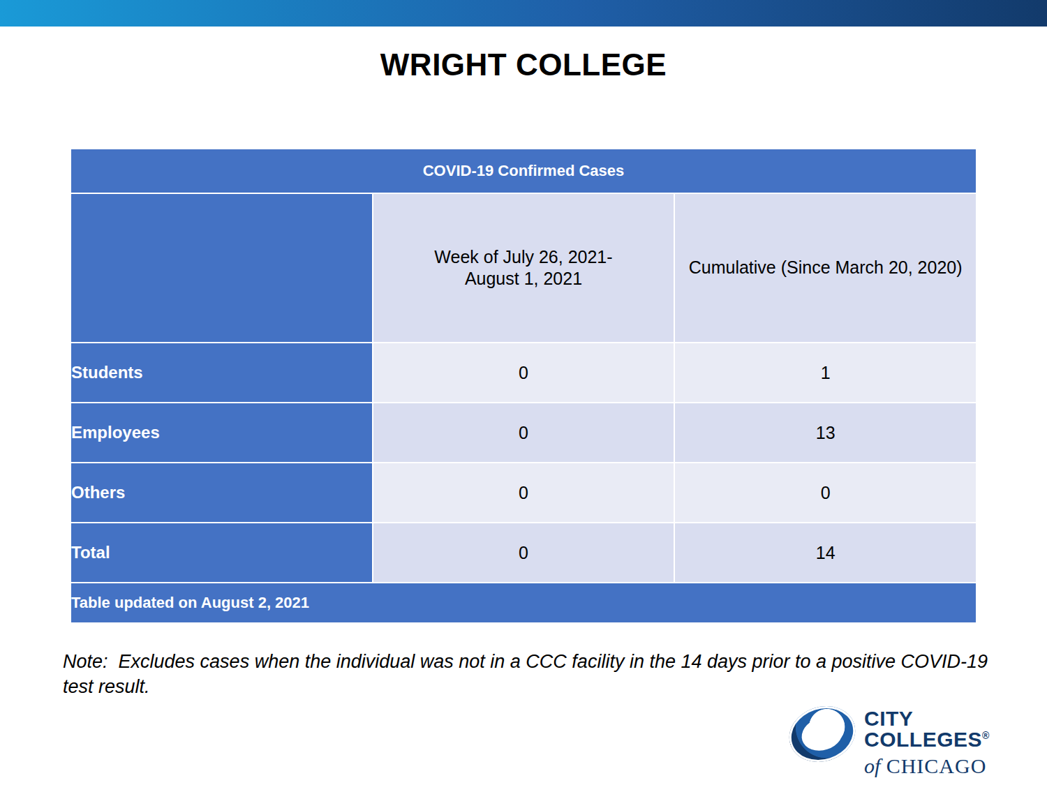WRIGHT COLLEGE
| COVID-19 Confirmed Cases |
| --- |
| | Week of July 26, 2021- August 1, 2021 | Cumulative (Since March 20, 2020) |
| Students | 0 | 1 |
| Employees | 0 | 13 |
| Others | 0 | 0 |
| Total | 0 | 14 |
| Table updated on August 2, 2021 |
Note: Excludes cases when the individual was not in a CCC facility in the 14 days prior to a positive COVID-19 test result.
CITY COLLEGES®
of CHICAGO